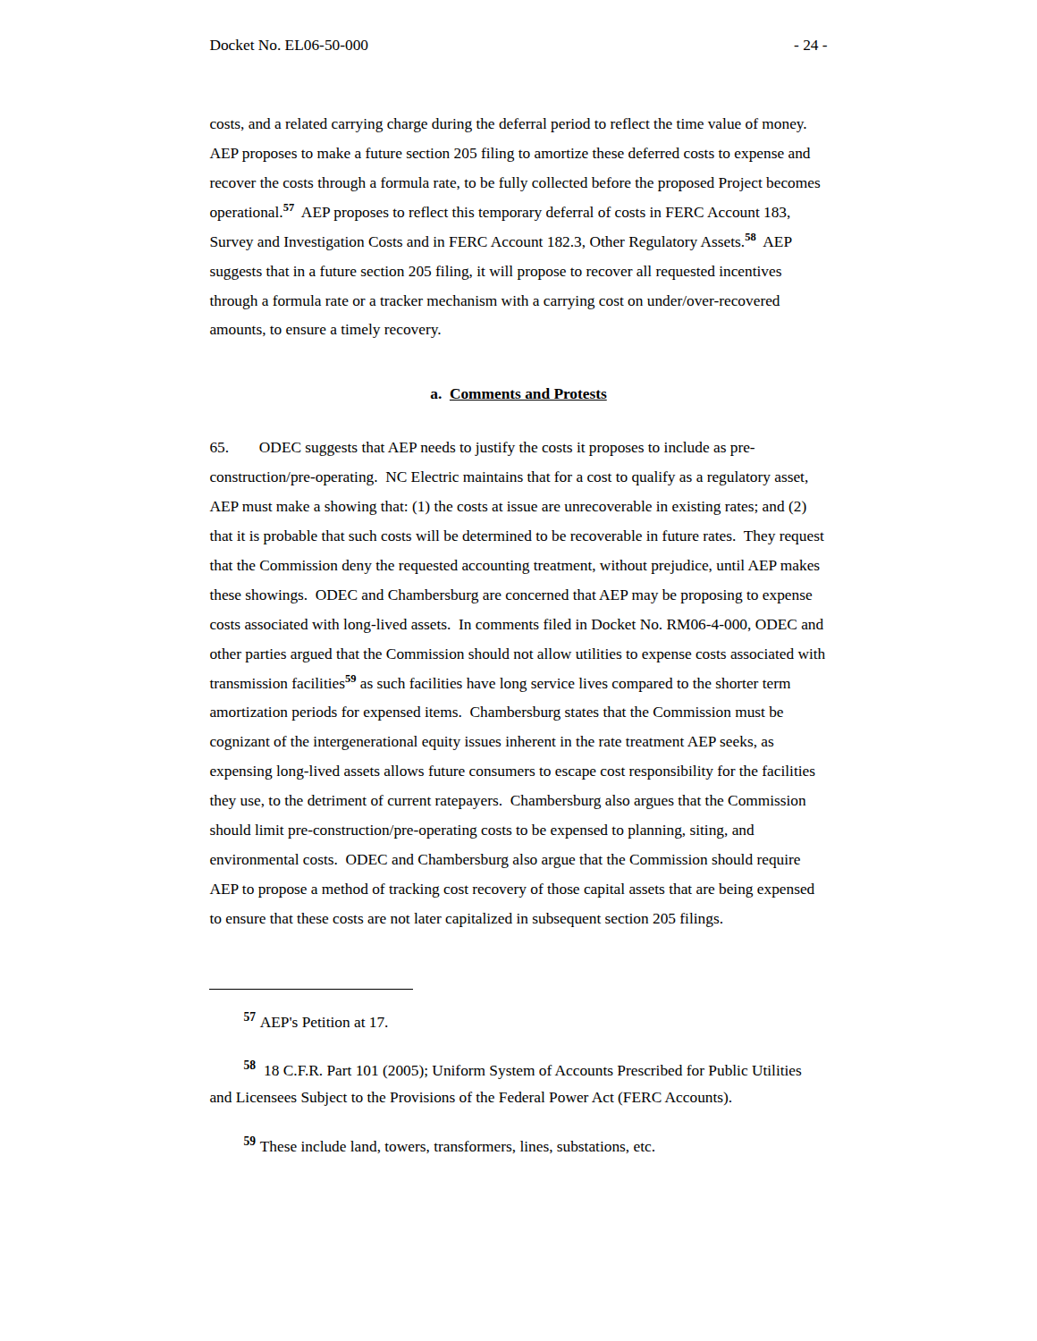Docket No. EL06-50-000 - 24 -
costs, and a related carrying charge during the deferral period to reflect the time value of money. AEP proposes to make a future section 205 filing to amortize these deferred costs to expense and recover the costs through a formula rate, to be fully collected before the proposed Project becomes operational.57 AEP proposes to reflect this temporary deferral of costs in FERC Account 183, Survey and Investigation Costs and in FERC Account 182.3, Other Regulatory Assets.58 AEP suggests that in a future section 205 filing, it will propose to recover all requested incentives through a formula rate or a tracker mechanism with a carrying cost on under/over-recovered amounts, to ensure a timely recovery.
a. Comments and Protests
65. ODEC suggests that AEP needs to justify the costs it proposes to include as pre-construction/pre-operating. NC Electric maintains that for a cost to qualify as a regulatory asset, AEP must make a showing that: (1) the costs at issue are unrecoverable in existing rates; and (2) that it is probable that such costs will be determined to be recoverable in future rates. They request that the Commission deny the requested accounting treatment, without prejudice, until AEP makes these showings. ODEC and Chambersburg are concerned that AEP may be proposing to expense costs associated with long-lived assets. In comments filed in Docket No. RM06-4-000, ODEC and other parties argued that the Commission should not allow utilities to expense costs associated with transmission facilities59 as such facilities have long service lives compared to the shorter term amortization periods for expensed items. Chambersburg states that the Commission must be cognizant of the intergenerational equity issues inherent in the rate treatment AEP seeks, as expensing long-lived assets allows future consumers to escape cost responsibility for the facilities they use, to the detriment of current ratepayers. Chambersburg also argues that the Commission should limit pre-construction/pre-operating costs to be expensed to planning, siting, and environmental costs. ODEC and Chambersburg also argue that the Commission should require AEP to propose a method of tracking cost recovery of those capital assets that are being expensed to ensure that these costs are not later capitalized in subsequent section 205 filings.
57 AEP's Petition at 17.
58 18 C.F.R. Part 101 (2005); Uniform System of Accounts Prescribed for Public Utilities and Licensees Subject to the Provisions of the Federal Power Act (FERC Accounts).
59 These include land, towers, transformers, lines, substations, etc.